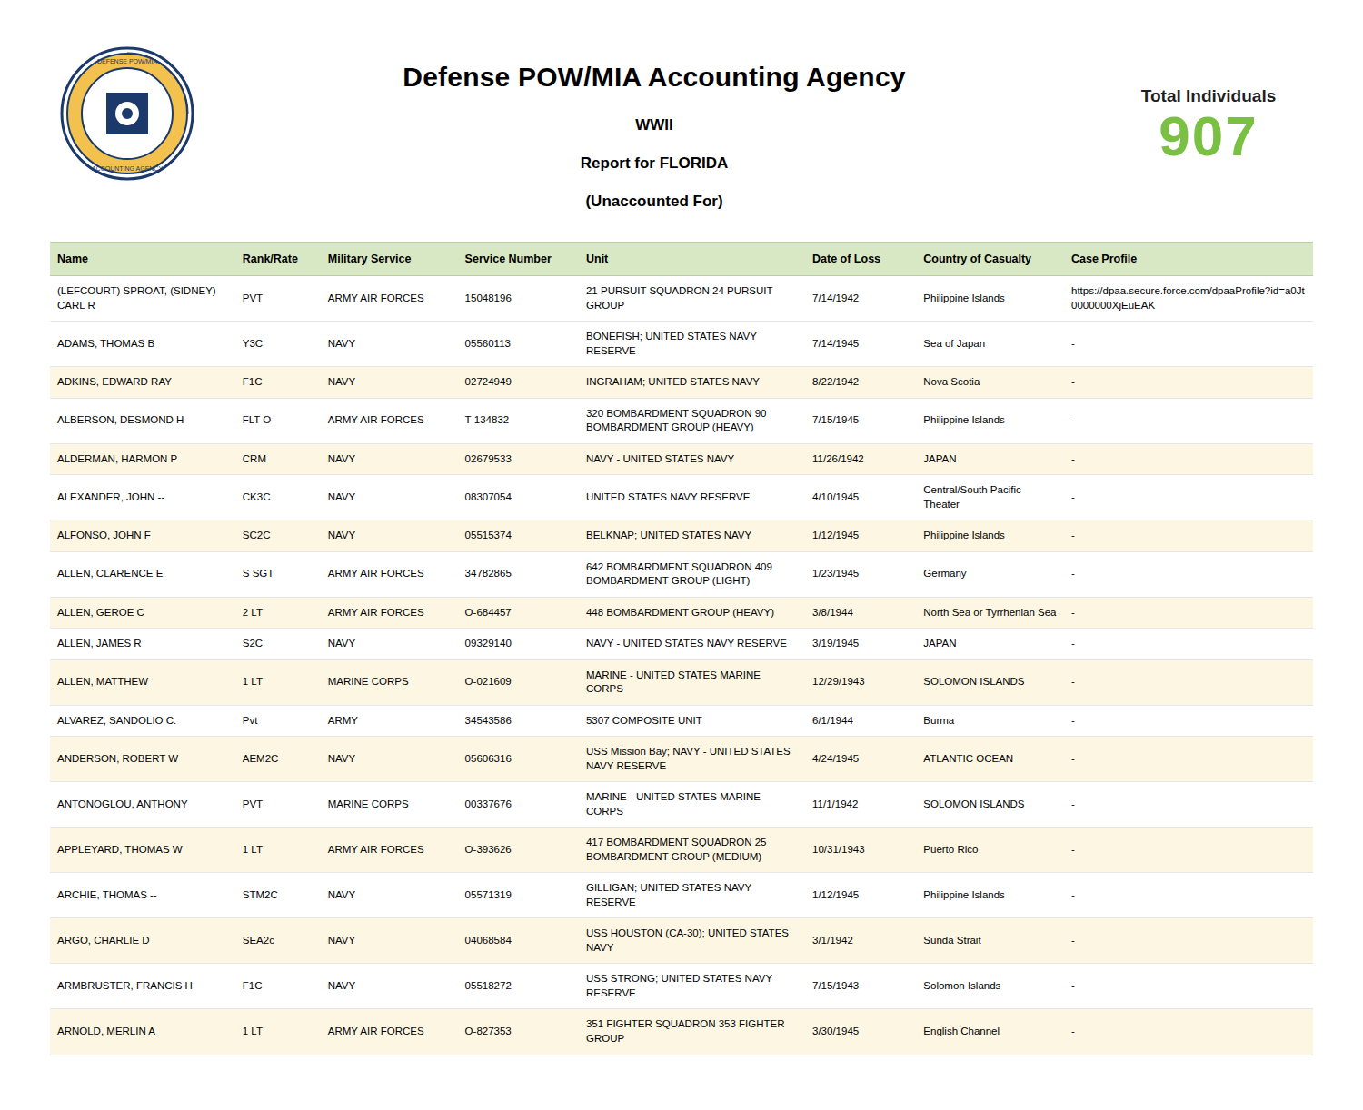DEFENSE POW/MIA ACCOUNTING AGENCY
Defense POW/MIA Accounting Agency
WWII
Report for FLORIDA
(Unaccounted For)
Total Individuals
907
| Name | Rank/Rate | Military Service | Service Number | Unit | Date of Loss | Country of Casualty | Case Profile |
| --- | --- | --- | --- | --- | --- | --- | --- |
| (LEFCOURT) SPROAT, (SIDNEY) CARL R | PVT | ARMY AIR FORCES | 15048196 | 21 PURSUIT SQUADRON 24 PURSUIT GROUP | 7/14/1942 | Philippine Islands | https://dpaa.secure.force.com/dpaaProfile?id=a0Jt0000000XjEuEAK |
| ADAMS, THOMAS B | Y3C | NAVY | 05560113 | BONEFISH; UNITED STATES NAVY RESERVE | 7/14/1945 | Sea of Japan | - |
| ADKINS, EDWARD RAY | F1C | NAVY | 02724949 | INGRAHAM; UNITED STATES NAVY | 8/22/1942 | Nova Scotia | - |
| ALBERSON, DESMOND H | FLT O | ARMY AIR FORCES | T-134832 | 320 BOMBARDMENT SQUADRON 90 BOMBARDMENT GROUP (HEAVY) | 7/15/1945 | Philippine Islands | - |
| ALDERMAN, HARMON P | CRM | NAVY | 02679533 | NAVY - UNITED STATES NAVY | 11/26/1942 | JAPAN | - |
| ALEXANDER, JOHN -- | CK3C | NAVY | 08307054 | UNITED STATES NAVY RESERVE | 4/10/1945 | Central/South Pacific Theater | - |
| ALFONSO, JOHN F | SC2C | NAVY | 05515374 | BELKNAP; UNITED STATES NAVY | 1/12/1945 | Philippine Islands | - |
| ALLEN, CLARENCE E | S SGT | ARMY AIR FORCES | 34782865 | 642 BOMBARDMENT SQUADRON 409 BOMBARDMENT GROUP (LIGHT) | 1/23/1945 | Germany | - |
| ALLEN, GEROE C | 2 LT | ARMY AIR FORCES | O-684457 | 448 BOMBARDMENT GROUP (HEAVY) | 3/8/1944 | North Sea or Tyrrhenian Sea | - |
| ALLEN, JAMES R | S2C | NAVY | 09329140 | NAVY - UNITED STATES NAVY RESERVE | 3/19/1945 | JAPAN | - |
| ALLEN, MATTHEW | 1 LT | MARINE CORPS | O-021609 | MARINE - UNITED STATES MARINE CORPS | 12/29/1943 | SOLOMON ISLANDS | - |
| ALVAREZ, SANDOLIO C. | Pvt | ARMY | 34543586 | 5307 COMPOSITE UNIT | 6/1/1944 | Burma | - |
| ANDERSON, ROBERT W | AEM2C | NAVY | 05606316 | USS Mission Bay; NAVY - UNITED STATES NAVY RESERVE | 4/24/1945 | ATLANTIC OCEAN | - |
| ANTONOGLOU, ANTHONY | PVT | MARINE CORPS | 00337676 | MARINE - UNITED STATES MARINE CORPS | 11/1/1942 | SOLOMON ISLANDS | - |
| APPLEYARD, THOMAS W | 1 LT | ARMY AIR FORCES | O-393626 | 417 BOMBARDMENT SQUADRON 25 BOMBARDMENT GROUP (MEDIUM) | 10/31/1943 | Puerto Rico | - |
| ARCHIE, THOMAS -- | STM2C | NAVY | 05571319 | GILLIGAN; UNITED STATES NAVY RESERVE | 1/12/1945 | Philippine Islands | - |
| ARGO, CHARLIE D | SEA2c | NAVY | 04068584 | USS HOUSTON (CA-30); UNITED STATES NAVY | 3/1/1942 | Sunda Strait | - |
| ARMBRUSTER, FRANCIS H | F1C | NAVY | 05518272 | USS STRONG; UNITED STATES NAVY RESERVE | 7/15/1943 | Solomon Islands | - |
| ARNOLD, MERLIN A | 1 LT | ARMY AIR FORCES | O-827353 | 351 FIGHTER SQUADRON 353 FIGHTER GROUP | 3/30/1945 | English Channel | - |